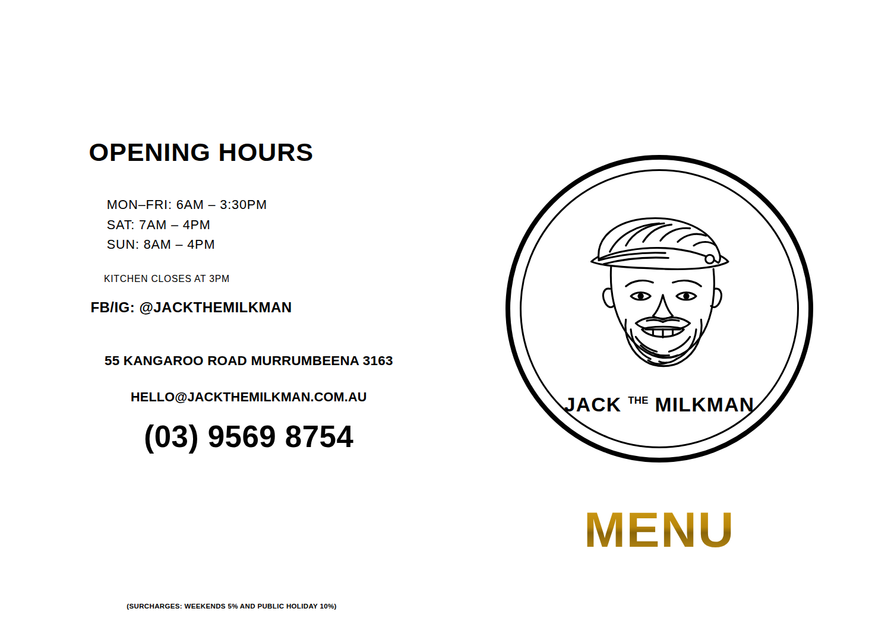Opening Hours
Mon–Fri: 6am – 3:30pm
Sat: 7am – 4pm
Sun: 8am – 4pm
Kitchen closes at 3pm
FB/IG: @jackthemilkman
55 Kangaroo Road Murrumbeena 3163
hello@jackthemilkman.com.au
(03) 9569 8754
(Surcharges: weekends 5% and public holiday 10%)
Jack the Milkman
Menu